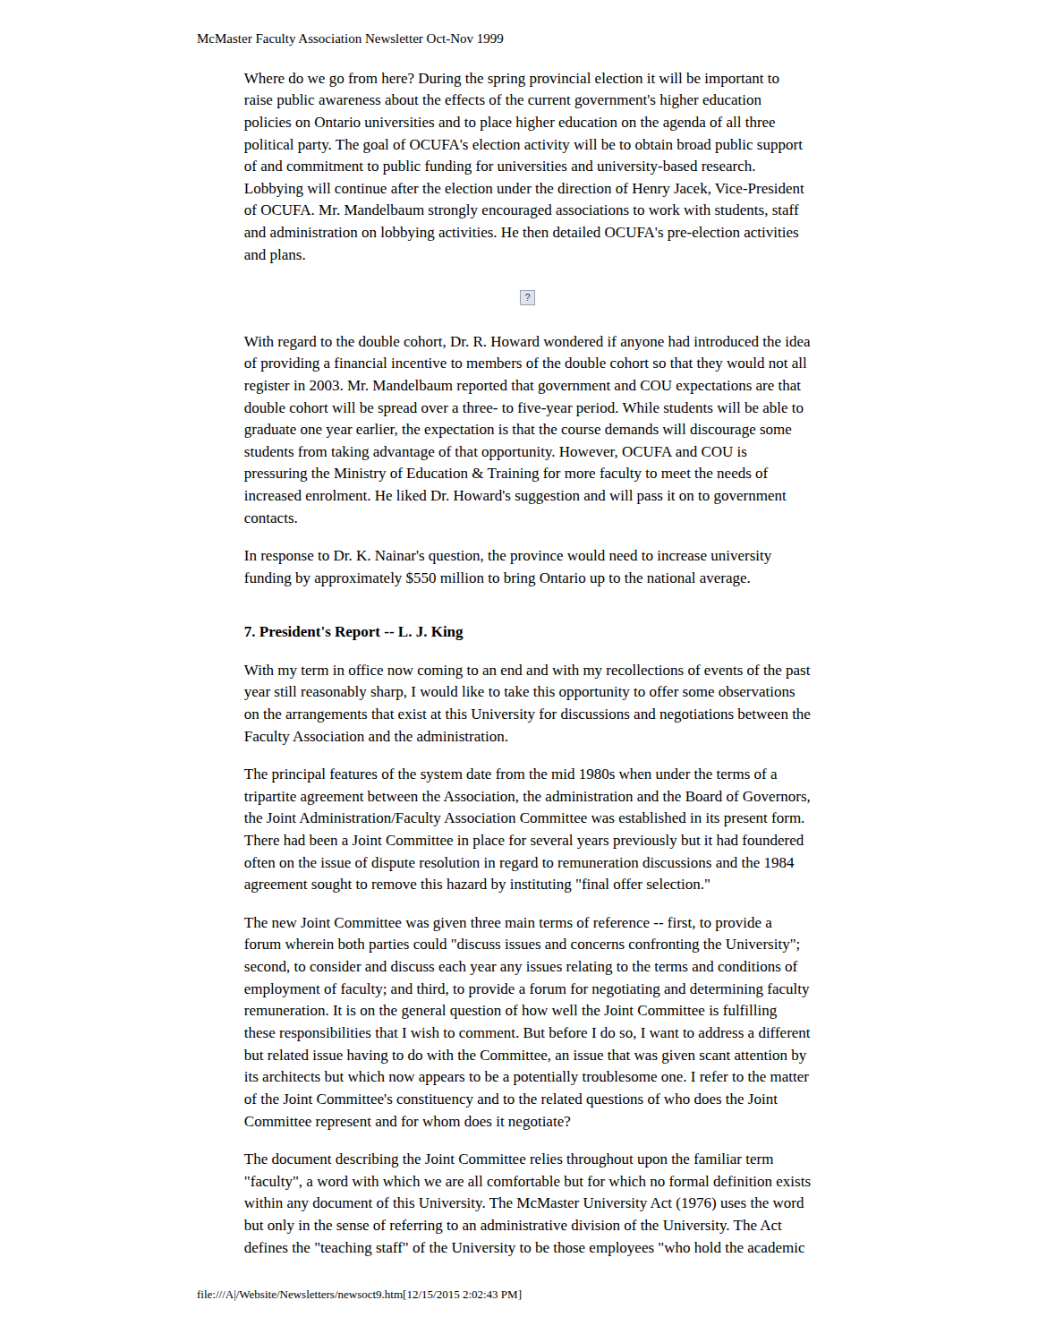McMaster Faculty Association Newsletter Oct-Nov 1999
Where do we go from here? During the spring provincial election it will be important to raise public awareness about the effects of the current government's higher education policies on Ontario universities and to place higher education on the agenda of all three political party. The goal of OCUFA's election activity will be to obtain broad public support of and commitment to public funding for universities and university-based research. Lobbying will continue after the election under the direction of Henry Jacek, Vice-President of OCUFA. Mr. Mandelbaum strongly encouraged associations to work with students, staff and administration on lobbying activities. He then detailed OCUFA's pre-election activities and plans.
?
With regard to the double cohort, Dr. R. Howard wondered if anyone had introduced the idea of providing a financial incentive to members of the double cohort so that they would not all register in 2003. Mr. Mandelbaum reported that government and COU expectations are that double cohort will be spread over a three- to five-year period. While students will be able to graduate one year earlier, the expectation is that the course demands will discourage some students from taking advantage of that opportunity. However, OCUFA and COU is pressuring the Ministry of Education & Training for more faculty to meet the needs of increased enrolment. He liked Dr. Howard's suggestion and will pass it on to government contacts.
In response to Dr. K. Nainar's question, the province would need to increase university funding by approximately $550 million to bring Ontario up to the national average.
7. President's Report -- L. J. King
With my term in office now coming to an end and with my recollections of events of the past year still reasonably sharp, I would like to take this opportunity to offer some observations on the arrangements that exist at this University for discussions and negotiations between the Faculty Association and the administration.
The principal features of the system date from the mid 1980s when under the terms of a tripartite agreement between the Association, the administration and the Board of Governors, the Joint Administration/Faculty Association Committee was established in its present form. There had been a Joint Committee in place for several years previously but it had foundered often on the issue of dispute resolution in regard to remuneration discussions and the 1984 agreement sought to remove this hazard by instituting "final offer selection."
The new Joint Committee was given three main terms of reference -- first, to provide a forum wherein both parties could "discuss issues and concerns confronting the University"; second, to consider and discuss each year any issues relating to the terms and conditions of employment of faculty; and third, to provide a forum for negotiating and determining faculty remuneration. It is on the general question of how well the Joint Committee is fulfilling these responsibilities that I wish to comment. But before I do so, I want to address a different but related issue having to do with the Committee, an issue that was given scant attention by its architects but which now appears to be a potentially troublesome one. I refer to the matter of the Joint Committee's constituency and to the related questions of who does the Joint Committee represent and for whom does it negotiate?
The document describing the Joint Committee relies throughout upon the familiar term "faculty", a word with which we are all comfortable but for which no formal definition exists within any document of this University. The McMaster University Act (1976) uses the word but only in the sense of referring to an administrative division of the University. The Act defines the "teaching staff" of the University to be those employees "who hold the academic
file:///A|/Website/Newsletters/newsoct9.htm[12/15/2015 2:02:43 PM]